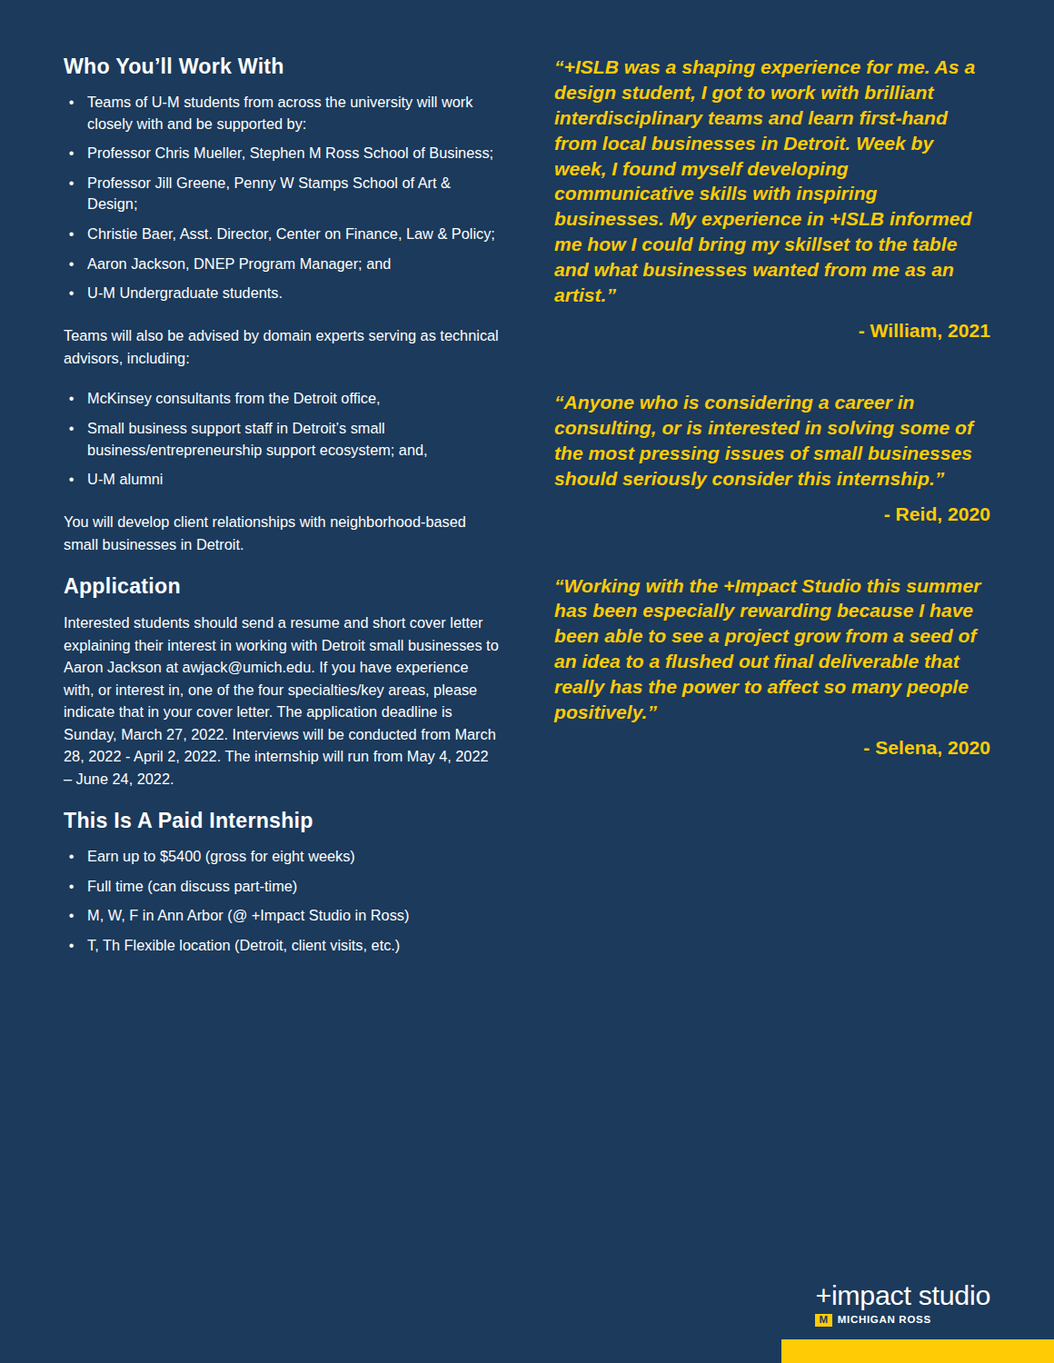Who You’ll Work With
Teams of U-M students from across the university will work closely with and be supported by:
Professor Chris Mueller, Stephen M Ross School of Business;
Professor Jill Greene, Penny W Stamps School of Art & Design;
Christie Baer, Asst. Director, Center on Finance, Law & Policy;
Aaron Jackson, DNEP Program Manager; and
U-M Undergraduate students.
Teams will also be advised by domain experts serving as technical advisors, including:
McKinsey consultants from the Detroit office,
Small business support staff in Detroit’s small business/entrepreneurship support ecosystem; and,
U-M alumni
You will develop client relationships with neighborhood-based small businesses in Detroit.
Application
Interested students should send a resume and short cover letter explaining their interest in working with Detroit small businesses to Aaron Jackson at awjack@umich.edu. If you have experience with, or interest in, one of the four specialties/key areas, please indicate that in your cover letter. The application deadline is Sunday, March 27, 2022. Interviews will be conducted from March 28, 2022 - April 2, 2022. The internship will run from May 4, 2022 – June 24, 2022.
This Is A Paid Internship
Earn up to $5400 (gross for eight weeks)
Full time (can discuss part-time)
M, W, F in Ann Arbor (@ +Impact Studio in Ross)
T, Th Flexible location (Detroit, client visits, etc.)
“+ISLB was a shaping experience for me. As a design student, I got to work with brilliant interdisciplinary teams and learn first-hand from local businesses in Detroit. Week by week, I found myself developing communicative skills with inspiring businesses. My experience in +ISLB informed me how I could bring my skillset to the table and what businesses wanted from me as an artist.”
- William, 2021
“Anyone who is considering a career in consulting, or is interested in solving some of the most pressing issues of small businesses should seriously consider this internship.”
- Reid, 2020
“Working with the +Impact Studio this summer has been especially rewarding because I have been able to see a project grow from a seed of an idea to a flushed out final deliverable that really has the power to affect so many people positively.”
- Selena, 2020
+impact studio
MMICHIGAN ROSS